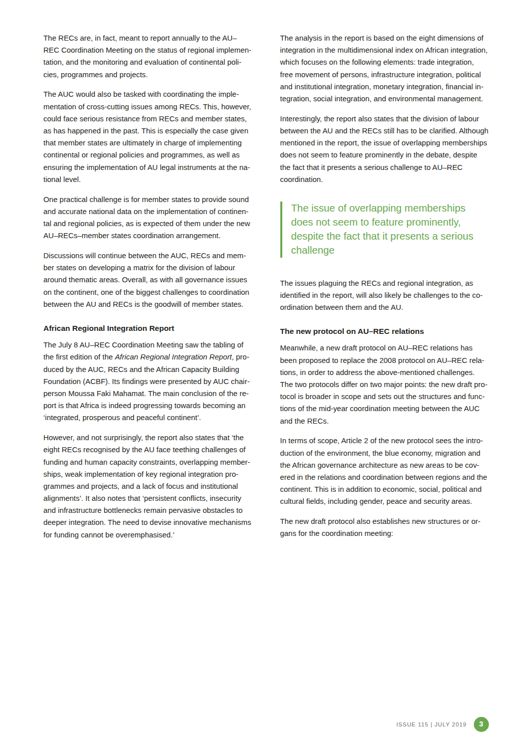The RECs are, in fact, meant to report annually to the AU–REC Coordination Meeting on the status of regional implementation, and the monitoring and evaluation of continental policies, programmes and projects.
The AUC would also be tasked with coordinating the implementation of cross-cutting issues among RECs. This, however, could face serious resistance from RECs and member states, as has happened in the past. This is especially the case given that member states are ultimately in charge of implementing continental or regional policies and programmes, as well as ensuring the implementation of AU legal instruments at the national level.
One practical challenge is for member states to provide sound and accurate national data on the implementation of continental and regional policies, as is expected of them under the new AU–RECs–member states coordination arrangement.
Discussions will continue between the AUC, RECs and member states on developing a matrix for the division of labour around thematic areas. Overall, as with all governance issues on the continent, one of the biggest challenges to coordination between the AU and RECs is the goodwill of member states.
African Regional Integration Report
The July 8 AU–REC Coordination Meeting saw the tabling of the first edition of the African Regional Integration Report, produced by the AUC, RECs and the African Capacity Building Foundation (ACBF). Its findings were presented by AUC chairperson Moussa Faki Mahamat. The main conclusion of the report is that Africa is indeed progressing towards becoming an ‘integrated, prosperous and peaceful continent’.
However, and not surprisingly, the report also states that ‘the eight RECs recognised by the AU face teething challenges of funding and human capacity constraints, overlapping memberships, weak implementation of key regional integration programmes and projects, and a lack of focus and institutional alignments’. It also notes that ‘persistent conflicts, insecurity and infrastructure bottlenecks remain pervasive obstacles to deeper integration. The need to devise innovative mechanisms for funding cannot be overemphasised.’
The analysis in the report is based on the eight dimensions of integration in the multidimensional index on African integration, which focuses on the following elements: trade integration, free movement of persons, infrastructure integration, political and institutional integration, monetary integration, financial integration, social integration, and environmental management.
Interestingly, the report also states that the division of labour between the AU and the RECs still has to be clarified. Although mentioned in the report, the issue of overlapping memberships does not seem to feature prominently in the debate, despite the fact that it presents a serious challenge to AU–REC coordination.
The issue of overlapping memberships does not seem to feature prominently, despite the fact that it presents a serious challenge
The issues plaguing the RECs and regional integration, as identified in the report, will also likely be challenges to the coordination between them and the AU.
The new protocol on AU–REC relations
Meanwhile, a new draft protocol on AU–REC relations has been proposed to replace the 2008 protocol on AU–REC relations, in order to address the above-mentioned challenges. The two protocols differ on two major points: the new draft protocol is broader in scope and sets out the structures and functions of the mid-year coordination meeting between the AUC and the RECs.
In terms of scope, Article 2 of the new protocol sees the introduction of the environment, the blue economy, migration and the African governance architecture as new areas to be covered in the relations and coordination between regions and the continent. This is in addition to economic, social, political and cultural fields, including gender, peace and security areas.
The new draft protocol also establishes new structures or organs for the coordination meeting:
Issue 115 | July 2019 3